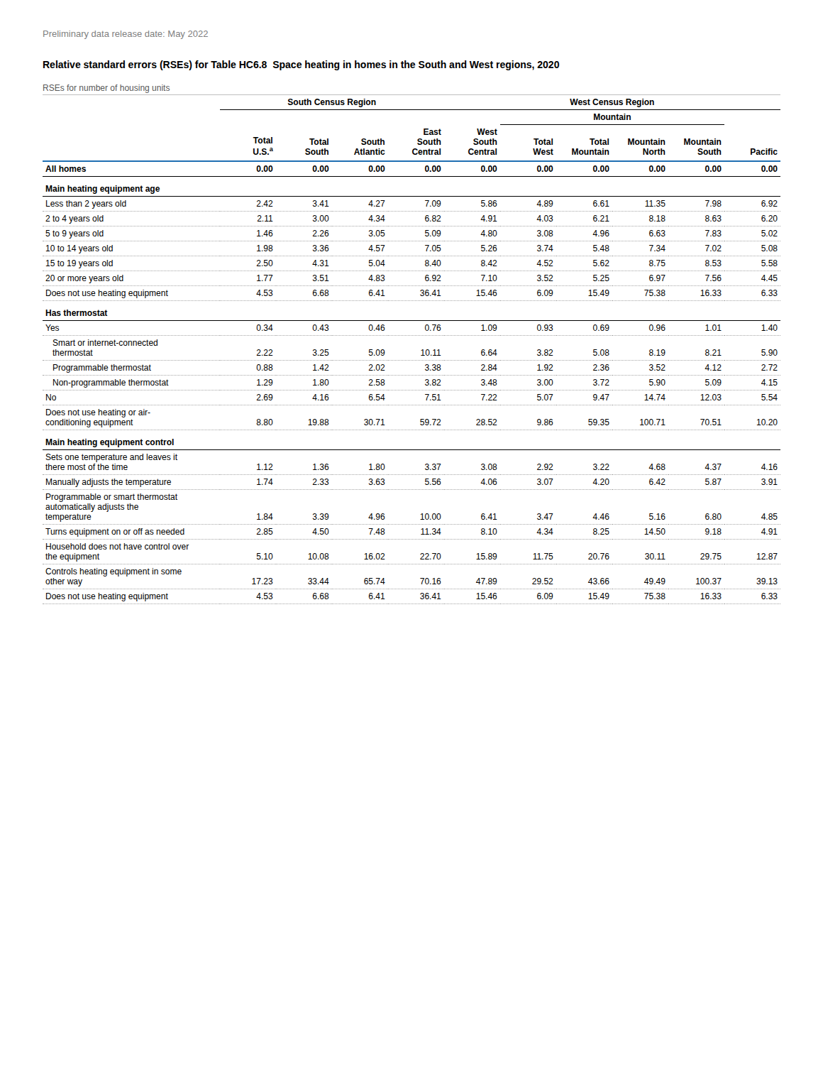Preliminary data release date: May 2022
Relative standard errors (RSEs) for Table HC6.8 Space heating in homes in the South and West regions, 2020
RSEs for number of housing units
| | South Census Region | West Census Region |
| --- | --- | --- |
| | | | Mountain | |
| | Total U.S. a | Total South | South Atlantic | East South Central | West South Central | Total West | Total Mountain | Mountain North | Mountain South | Pacific |
| All homes | 0.00 | 0.00 | 0.00 | 0.00 | 0.00 | 0.00 | 0.00 | 0.00 | 0.00 | 0.00 |
| Main heating equipment age |
| Less than 2 years old | 2.42 | 3.41 | 4.27 | 7.09 | 5.86 | 4.89 | 6.61 | 11.35 | 7.98 | 6.92 |
| 2 to 4 years old | 2.11 | 3.00 | 4.34 | 6.82 | 4.91 | 4.03 | 6.21 | 8.18 | 8.63 | 6.20 |
| 5 to 9 years old | 1.46 | 2.26 | 3.05 | 5.09 | 4.80 | 3.08 | 4.96 | 6.63 | 7.83 | 5.02 |
| 10 to 14 years old | 1.98 | 3.36 | 4.57 | 7.05 | 5.26 | 3.74 | 5.48 | 7.34 | 7.02 | 5.08 |
| 15 to 19 years old | 2.50 | 4.31 | 5.04 | 8.40 | 8.42 | 4.52 | 5.62 | 8.75 | 8.53 | 5.58 |
| 20 or more years old | 1.77 | 3.51 | 4.83 | 6.92 | 7.10 | 3.52 | 5.25 | 6.97 | 7.56 | 4.45 |
| Does not use heating equipment | 4.53 | 6.68 | 6.41 | 36.41 | 15.46 | 6.09 | 15.49 | 75.38 | 16.33 | 6.33 |
| Has thermostat |
| Yes | 0.34 | 0.43 | 0.46 | 0.76 | 1.09 | 0.93 | 0.69 | 0.96 | 1.01 | 1.40 |
| Smart or internet-connected thermostat | 2.22 | 3.25 | 5.09 | 10.11 | 6.64 | 3.82 | 5.08 | 8.19 | 8.21 | 5.90 |
| Programmable thermostat | 0.88 | 1.42 | 2.02 | 3.38 | 2.84 | 1.92 | 2.36 | 3.52 | 4.12 | 2.72 |
| Non-programmable thermostat | 1.29 | 1.80 | 2.58 | 3.82 | 3.48 | 3.00 | 3.72 | 5.90 | 5.09 | 4.15 |
| No | 2.69 | 4.16 | 6.54 | 7.51 | 7.22 | 5.07 | 9.47 | 14.74 | 12.03 | 5.54 |
| Does not use heating or air- conditioning equipment | 8.80 | 19.88 | 30.71 | 59.72 | 28.52 | 9.86 | 59.35 | 100.71 | 70.51 | 10.20 |
| Main heating equipment control |
| Sets one temperature and leaves it there most of the time | 1.12 | 1.36 | 1.80 | 3.37 | 3.08 | 2.92 | 3.22 | 4.68 | 4.37 | 4.16 |
| Manually adjusts the temperature | 1.74 | 2.33 | 3.63 | 5.56 | 4.06 | 3.07 | 4.20 | 6.42 | 5.87 | 3.91 |
| Programmable or smart thermostat automatically adjusts the temperature | 1.84 | 3.39 | 4.96 | 10.00 | 6.41 | 3.47 | 4.46 | 5.16 | 6.80 | 4.85 |
| Turns equipment on or off as needed | 2.85 | 4.50 | 7.48 | 11.34 | 8.10 | 4.34 | 8.25 | 14.50 | 9.18 | 4.91 |
| Household does not have control over the equipment | 5.10 | 10.08 | 16.02 | 22.70 | 15.89 | 11.75 | 20.76 | 30.11 | 29.75 | 12.87 |
| Controls heating equipment in some other way | 17.23 | 33.44 | 65.74 | 70.16 | 47.89 | 29.52 | 43.66 | 49.49 | 100.37 | 39.13 |
| Does not use heating equipment | 4.53 | 6.68 | 6.41 | 36.41 | 15.46 | 6.09 | 15.49 | 75.38 | 16.33 | 6.33 |